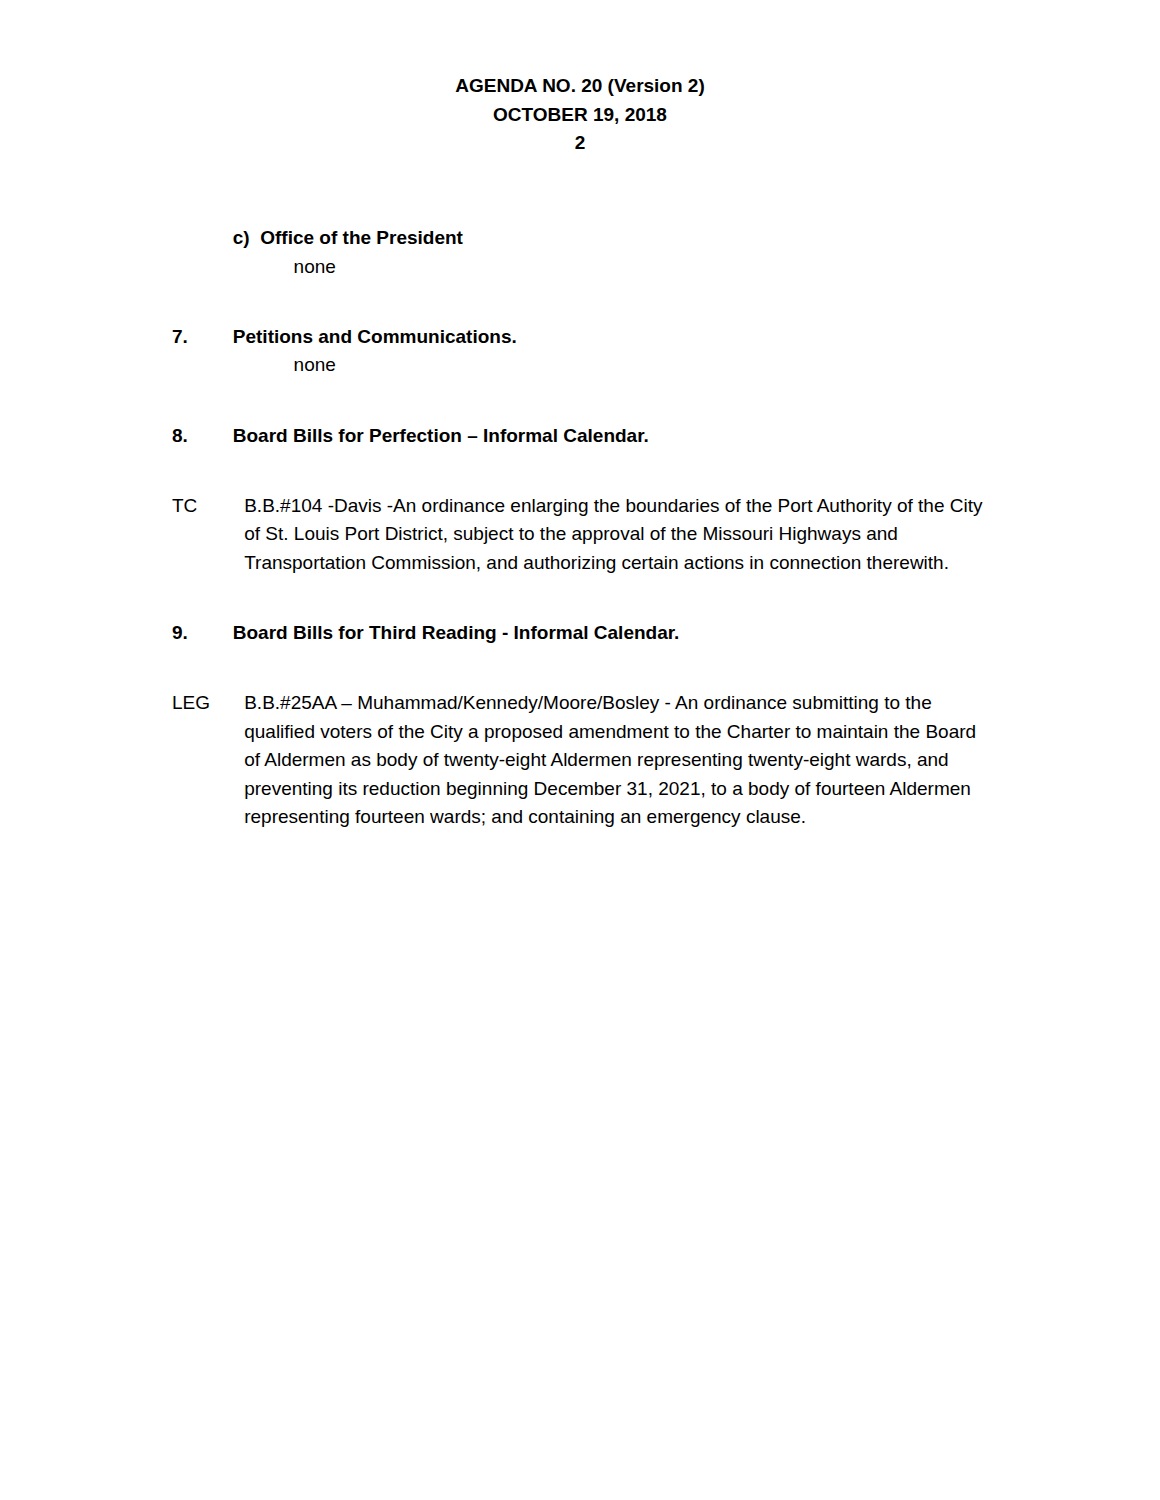AGENDA NO. 20 (Version 2)
OCTOBER 19, 2018
2
c) Office of the President
none
7.
Petitions and Communications.
none
8.
Board Bills for Perfection – Informal Calendar.
TC
B.B.#104 -Davis -An ordinance enlarging the boundaries of the Port Authority of the City of St. Louis Port District, subject to the approval of the Missouri Highways and Transportation Commission, and authorizing certain actions in connection therewith.
9.
Board Bills for Third Reading - Informal Calendar.
LEG
B.B.#25AA – Muhammad/Kennedy/Moore/Bosley - An ordinance submitting to the qualified voters of the City a proposed amendment to the Charter to maintain the Board of Aldermen as body of twenty-eight Aldermen representing twenty-eight wards, and preventing its reduction beginning December 31, 2021, to a body of fourteen Aldermen representing fourteen wards; and containing an emergency clause.